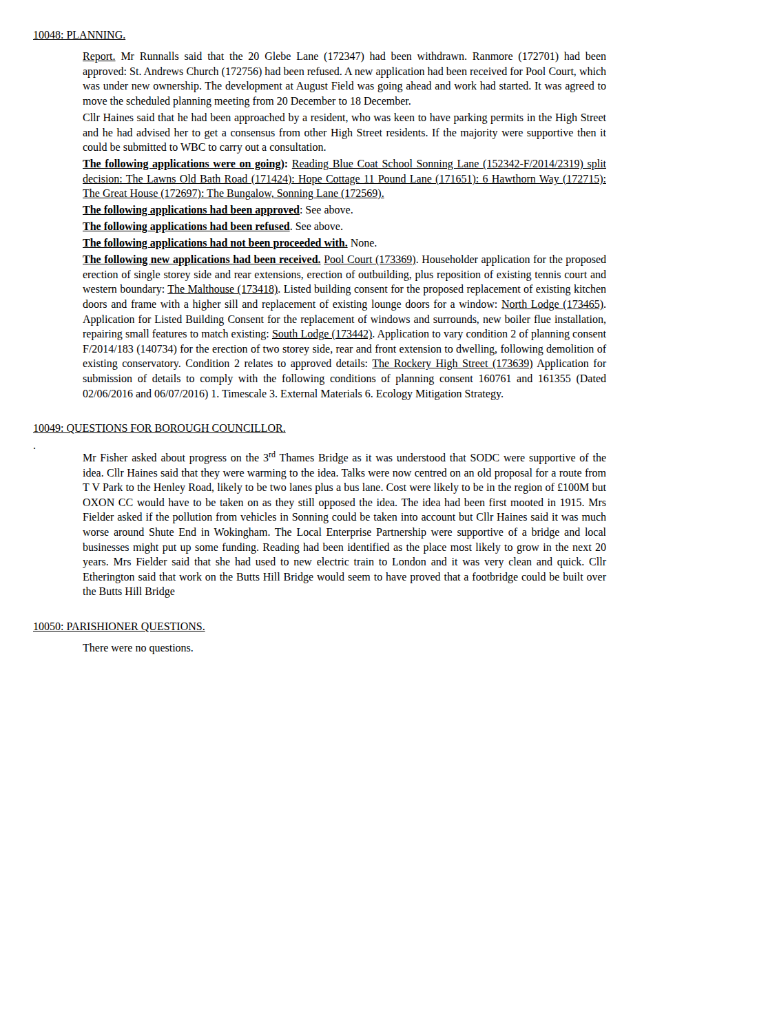10048: PLANNING.
Report. Mr Runnalls said that the 20 Glebe Lane (172347) had been withdrawn. Ranmore (172701) had been approved: St. Andrews Church (172756) had been refused. A new application had been received for Pool Court, which was under new ownership. The development at August Field was going ahead and work had started. It was agreed to move the scheduled planning meeting from 20 December to 18 December.
Cllr Haines said that he had been approached by a resident, who was keen to have parking permits in the High Street and he had advised her to get a consensus from other High Street residents. If the majority were supportive then it could be submitted to WBC to carry out a consultation.
The following applications were on going): Reading Blue Coat School Sonning Lane (152342-F/2014/2319) split decision: The Lawns Old Bath Road (171424): Hope Cottage 11 Pound Lane (171651): 6 Hawthorn Way (172715): The Great House (172697): The Bungalow, Sonning Lane (172569).
The following applications had been approved: See above.
The following applications had been refused. See above.
The following applications had not been proceeded with. None.
The following new applications had been received. Pool Court (173369). Householder application for the proposed erection of single storey side and rear extensions, erection of outbuilding, plus reposition of existing tennis court and western boundary: The Malthouse (173418). Listed building consent for the proposed replacement of existing kitchen doors and frame with a higher sill and replacement of existing lounge doors for a window: North Lodge (173465). Application for Listed Building Consent for the replacement of windows and surrounds, new boiler flue installation, repairing small features to match existing: South Lodge (173442). Application to vary condition 2 of planning consent F/2014/183 (140734) for the erection of two storey side, rear and front extension to dwelling, following demolition of existing conservatory. Condition 2 relates to approved details: The Rockery High Street (173639) Application for submission of details to comply with the following conditions of planning consent 160761 and 161355 (Dated 02/06/2016 and 06/07/2016) 1. Timescale 3. External Materials 6. Ecology Mitigation Strategy.
10049: QUESTIONS FOR BOROUGH COUNCILLOR.
.
Mr Fisher asked about progress on the 3rd Thames Bridge as it was understood that SODC were supportive of the idea. Cllr Haines said that they were warming to the idea. Talks were now centred on an old proposal for a route from T V Park to the Henley Road, likely to be two lanes plus a bus lane. Cost were likely to be in the region of £100M but OXON CC would have to be taken on as they still opposed the idea. The idea had been first mooted in 1915. Mrs Fielder asked if the pollution from vehicles in Sonning could be taken into account but Cllr Haines said it was much worse around Shute End in Wokingham. The Local Enterprise Partnership were supportive of a bridge and local businesses might put up some funding. Reading had been identified as the place most likely to grow in the next 20 years. Mrs Fielder said that she had used to new electric train to London and it was very clean and quick. Cllr Etherington said that work on the Butts Hill Bridge would seem to have proved that a footbridge could be built over the Butts Hill Bridge
10050: PARISHIONER QUESTIONS.
There were no questions.